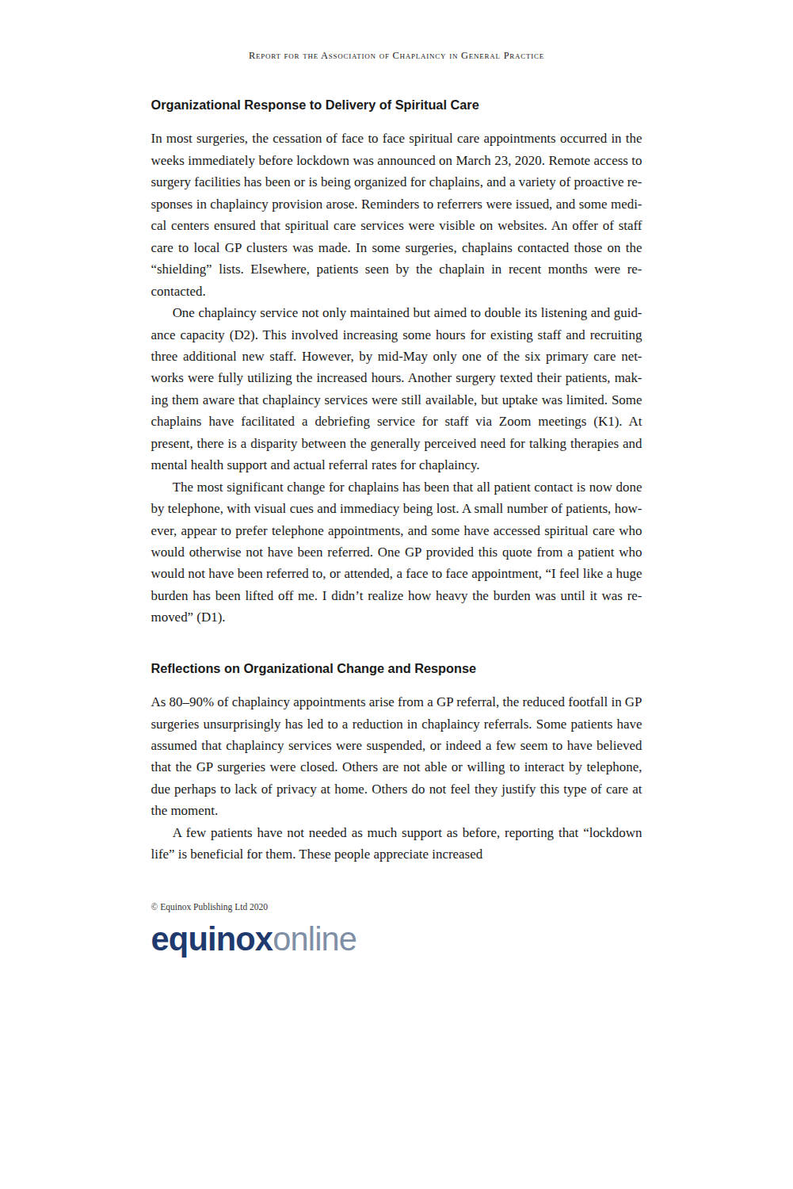Report for the Association of Chaplaincy in General Practice
Organizational Response to Delivery of Spiritual Care
In most surgeries, the cessation of face to face spiritual care appointments occurred in the weeks immediately before lockdown was announced on March 23, 2020. Remote access to surgery facilities has been or is being organized for chaplains, and a variety of proactive responses in chaplaincy provision arose. Reminders to referrers were issued, and some medical centers ensured that spiritual care services were visible on websites. An offer of staff care to local GP clusters was made. In some surgeries, chaplains contacted those on the “shielding” lists. Elsewhere, patients seen by the chaplain in recent months were re-contacted.
One chaplaincy service not only maintained but aimed to double its listening and guidance capacity (D2). This involved increasing some hours for existing staff and recruiting three additional new staff. However, by mid-May only one of the six primary care networks were fully utilizing the increased hours. Another surgery texted their patients, making them aware that chaplaincy services were still available, but uptake was limited. Some chaplains have facilitated a debriefing service for staff via Zoom meetings (K1). At present, there is a disparity between the generally perceived need for talking therapies and mental health support and actual referral rates for chaplaincy.
The most significant change for chaplains has been that all patient contact is now done by telephone, with visual cues and immediacy being lost. A small number of patients, however, appear to prefer telephone appointments, and some have accessed spiritual care who would otherwise not have been referred. One GP provided this quote from a patient who would not have been referred to, or attended, a face to face appointment, “I feel like a huge burden has been lifted off me. I didn’t realize how heavy the burden was until it was removed” (D1).
Reflections on Organizational Change and Response
As 80–90% of chaplaincy appointments arise from a GP referral, the reduced footfall in GP surgeries unsurprisingly has led to a reduction in chaplaincy referrals. Some patients have assumed that chaplaincy services were suspended, or indeed a few seem to have believed that the GP surgeries were closed. Others are not able or willing to interact by telephone, due perhaps to lack of privacy at home. Others do not feel they justify this type of care at the moment.
A few patients have not needed as much support as before, reporting that “lockdown life” is beneficial for them. These people appreciate increased
© Equinox Publishing Ltd 2020
equinoxonline